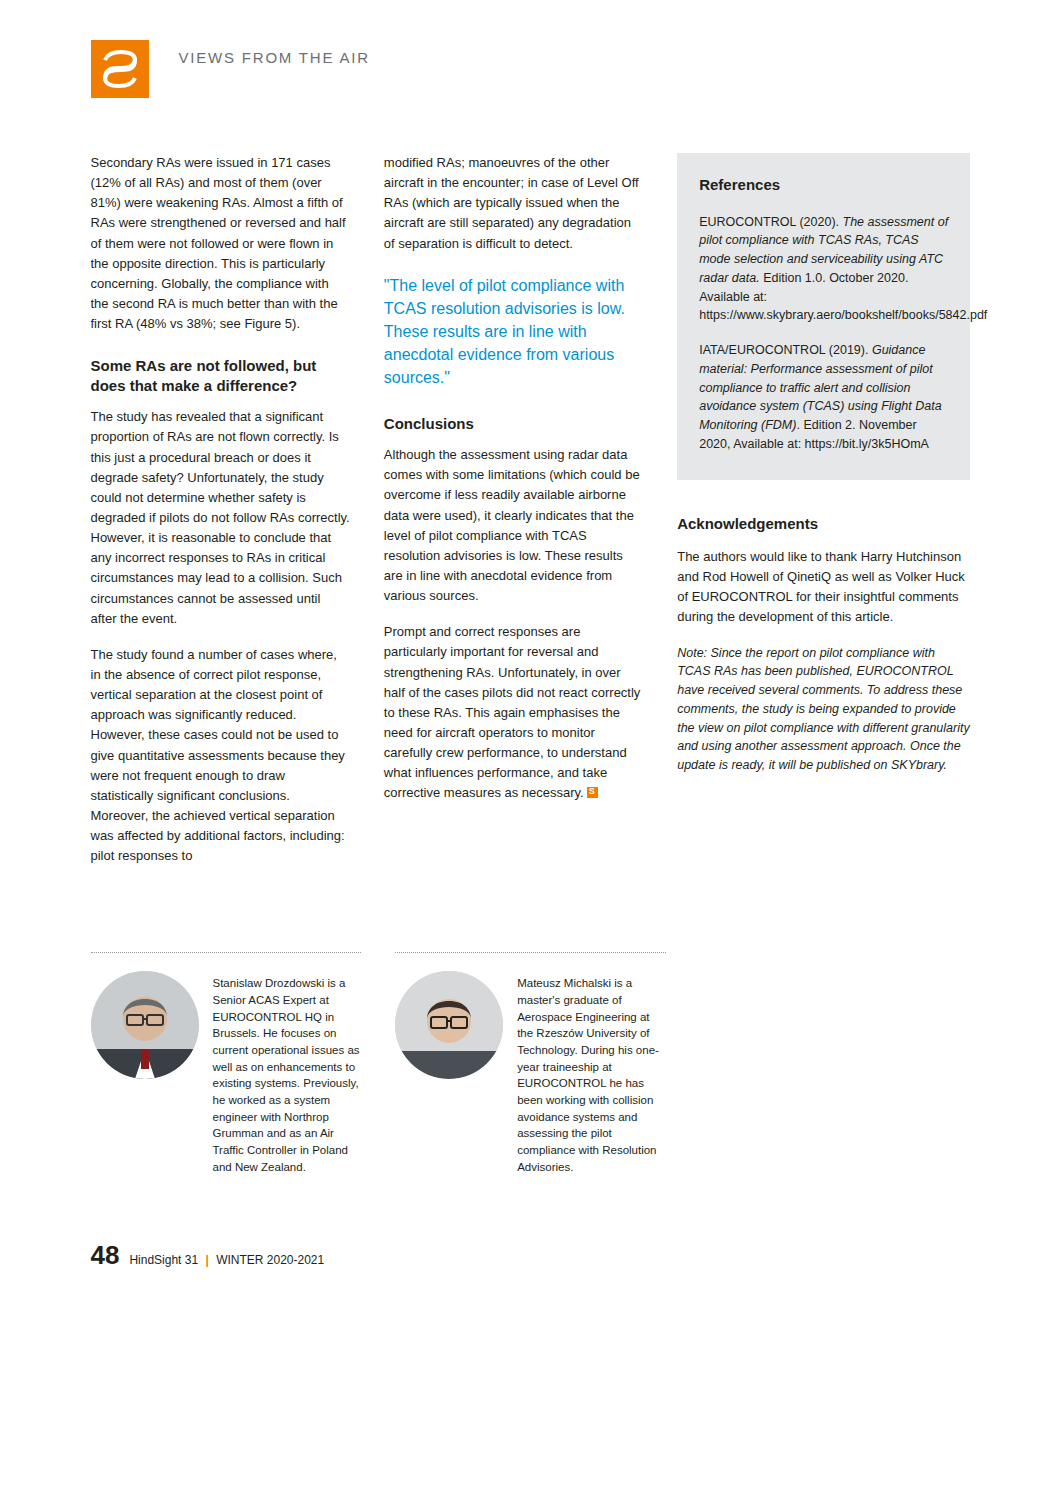VIEWS FROM THE AIR
Secondary RAs were issued in 171 cases (12% of all RAs) and most of them (over 81%) were weakening RAs. Almost a fifth of RAs were strengthened or reversed and half of them were not followed or were flown in the opposite direction. This is particularly concerning. Globally, the compliance with the second RA is much better than with the first RA (48% vs 38%; see Figure 5).
Some RAs are not followed, but does that make a difference?
The study has revealed that a significant proportion of RAs are not flown correctly. Is this just a procedural breach or does it degrade safety? Unfortunately, the study could not determine whether safety is degraded if pilots do not follow RAs correctly. However, it is reasonable to conclude that any incorrect responses to RAs in critical circumstances may lead to a collision. Such circumstances cannot be assessed until after the event.
The study found a number of cases where, in the absence of correct pilot response, vertical separation at the closest point of approach was significantly reduced. However, these cases could not be used to give quantitative assessments because they were not frequent enough to draw statistically significant conclusions. Moreover, the achieved vertical separation was affected by additional factors, including: pilot responses to
modified RAs; manoeuvres of the other aircraft in the encounter; in case of Level Off RAs (which are typically issued when the aircraft are still separated) any degradation of separation is difficult to detect.
"The level of pilot compliance with TCAS resolution advisories is low. These results are in line with anecdotal evidence from various sources."
Conclusions
Although the assessment using radar data comes with some limitations (which could be overcome if less readily available airborne data were used), it clearly indicates that the level of pilot compliance with TCAS resolution advisories is low. These results are in line with anecdotal evidence from various sources.
Prompt and correct responses are particularly important for reversal and strengthening RAs. Unfortunately, in over half of the cases pilots did not react correctly to these RAs. This again emphasises the need for aircraft operators to monitor carefully crew performance, to understand what influences performance, and take corrective measures as necessary.
References
EUROCONTROL (2020). The assessment of pilot compliance with TCAS RAs, TCAS mode selection and serviceability using ATC radar data. Edition 1.0. October 2020. Available at: https://www.skybrary.aero/bookshelf/books/5842.pdf
IATA/EUROCONTROL (2019). Guidance material: Performance assessment of pilot compliance to traffic alert and collision avoidance system (TCAS) using Flight Data Monitoring (FDM). Edition 2. November 2020, Available at: https://bit.ly/3k5HOmA
Acknowledgements
The authors would like to thank Harry Hutchinson and Rod Howell of QinetiQ as well as Volker Huck of EUROCONTROL for their insightful comments during the development of this article.
Note: Since the report on pilot compliance with TCAS RAs has been published, EUROCONTROL have received several comments. To address these comments, the study is being expanded to provide the view on pilot compliance with different granularity and using another assessment approach. Once the update is ready, it will be published on SKYbrary.
Stanislaw Drozdowski is a Senior ACAS Expert at EUROCONTROL HQ in Brussels. He focuses on current operational issues as well as on enhancements to existing systems. Previously, he worked as a system engineer with Northrop Grumman and as an Air Traffic Controller in Poland and New Zealand.
Mateusz Michalski is a master's graduate of Aerospace Engineering at the Rzeszów University of Technology. During his one-year traineeship at EUROCONTROL he has been working with collision avoidance systems and assessing the pilot compliance with Resolution Advisories.
48 HindSight 31 | WINTER 2020-2021